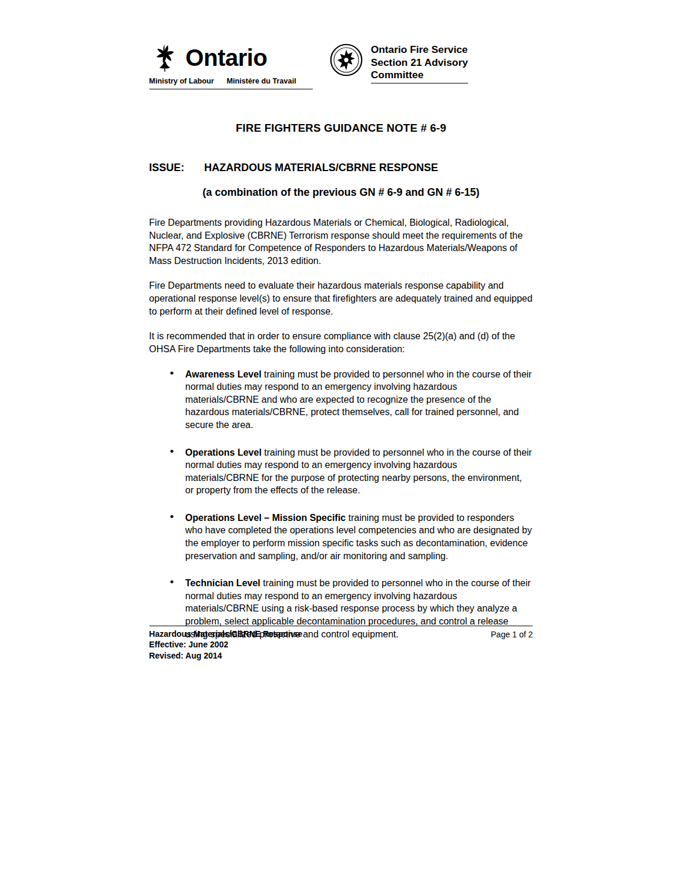Ontario
Ministry of Labour Ministére du Travail
Ontario Fire Service
Section 21 Advisory
Committee
FIRE FIGHTERS GUIDANCE NOTE # 6-9
ISSUE: HAZARDOUS MATERIALS/CBRNE RESPONSE
(a combination of the previous GN # 6-9 and GN # 6-15)
Fire Departments providing Hazardous Materials or Chemical, Biological, Radiological, Nuclear, and Explosive (CBRNE) Terrorism response should meet the requirements of the NFPA 472 Standard for Competence of Responders to Hazardous Materials/Weapons of Mass Destruction Incidents, 2013 edition.
Fire Departments need to evaluate their hazardous materials response capability and operational response level(s) to ensure that firefighters are adequately trained and equipped to perform at their defined level of response.
It is recommended that in order to ensure compliance with clause 25(2)(a) and (d) of the OHSA Fire Departments take the following into consideration:
Awareness Level training must be provided to personnel who in the course of their normal duties may respond to an emergency involving hazardous materials/CBRNE and who are expected to recognize the presence of the hazardous materials/CBRNE, protect themselves, call for trained personnel, and secure the area.
Operations Level training must be provided to personnel who in the course of their normal duties may respond to an emergency involving hazardous materials/CBRNE for the purpose of protecting nearby persons, the environment, or property from the effects of the release.
Operations Level – Mission Specific training must be provided to responders who have completed the operations level competencies and who are designated by the employer to perform mission specific tasks such as decontamination, evidence preservation and sampling, and/or air monitoring and sampling.
Technician Level training must be provided to personnel who in the course of their normal duties may respond to an emergency involving hazardous materials/CBRNE using a risk-based response process by which they analyze a problem, select applicable decontamination procedures, and control a release using specialized protective and control equipment.
Hazardous Materials/CBRNE Response
Effective: June 2002
Revised: Aug 2014
Page 1 of 2